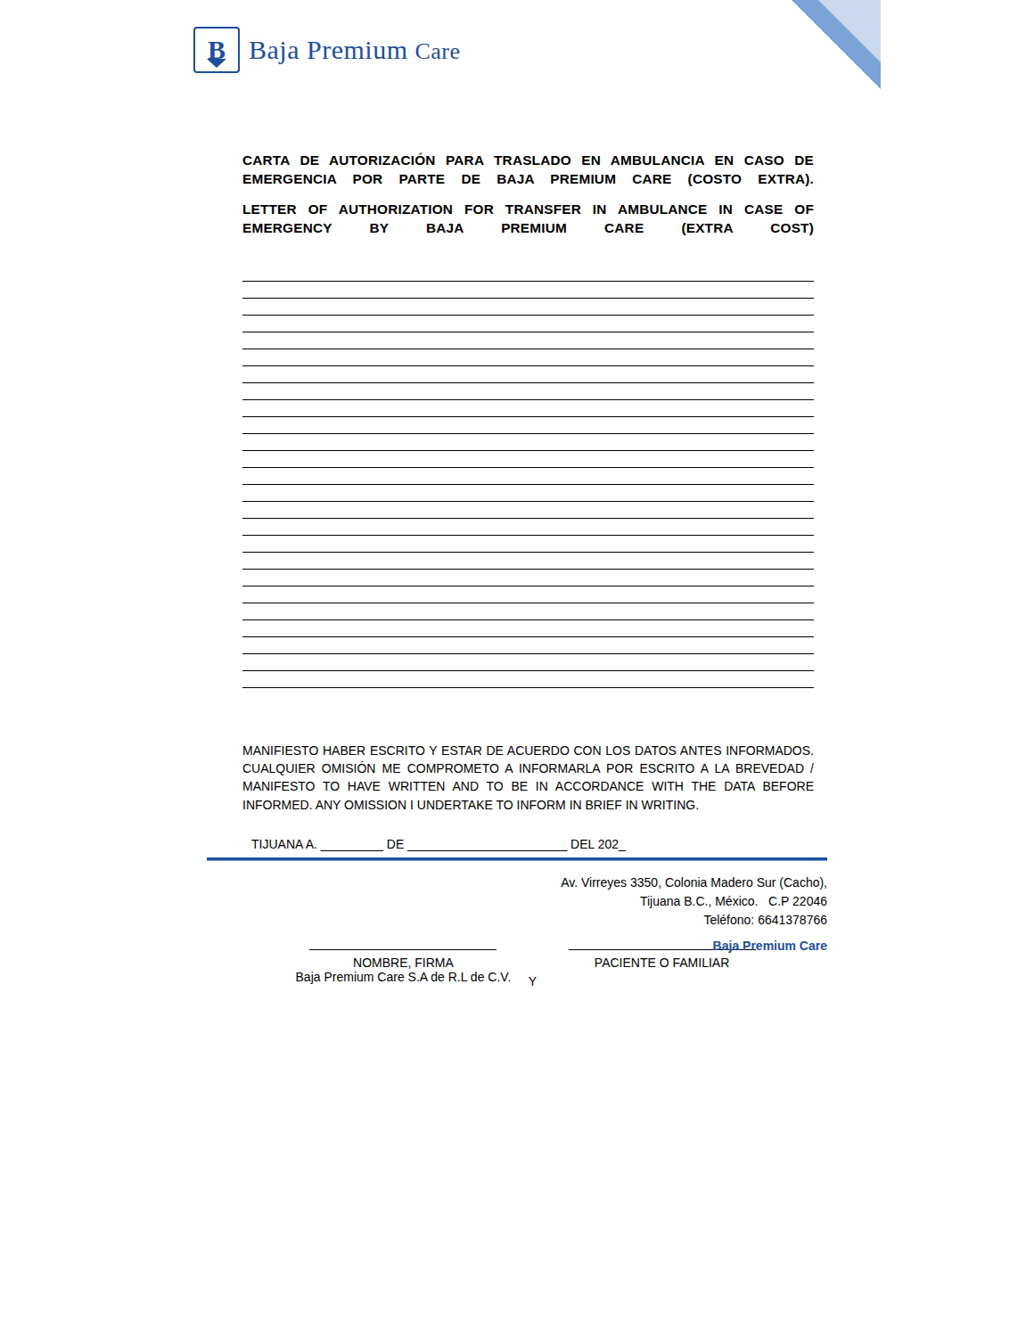B
Baja Premium Care
CARTA DE AUTORIZACIÓN PARA TRASLADO EN AMBULANCIA EN CASO DE EMERGENCIA POR PARTE DE BAJA PREMIUM CARE (COSTO EXTRA).
LETTER OF AUTHORIZATION FOR TRANSFER IN AMBULANCE IN CASE OF EMERGENCY BY BAJA PREMIUM CARE (EXTRA COST)
MANIFIESTO HABER ESCRITO Y ESTAR DE ACUERDO CON LOS DATOS ANTES INFORMADOS. CUALQUIER OMISIÓN ME COMPROMETO A INFORMARLA POR ESCRITO A LA BREVEDAD / MANIFESTO TO HAVE WRITTEN AND TO BE IN ACCORDANCE WITH THE DATA BEFORE INFORMED. ANY OMISSION I UNDERTAKE TO INFORM IN BRIEF IN WRITING.
TIJUANA A. _________ DE _______________________ DEL 202_
NOMBRE, FIRMA
Baja Premium Care S.A de R.L de C.V.
Y
PACIENTE O FAMILIAR
Av. Virreyes 3350, Colonia Madero Sur (Cacho),
Tijuana B.C., México. C.P 22046
Teléfono: 6641378766
Baja Premium Care